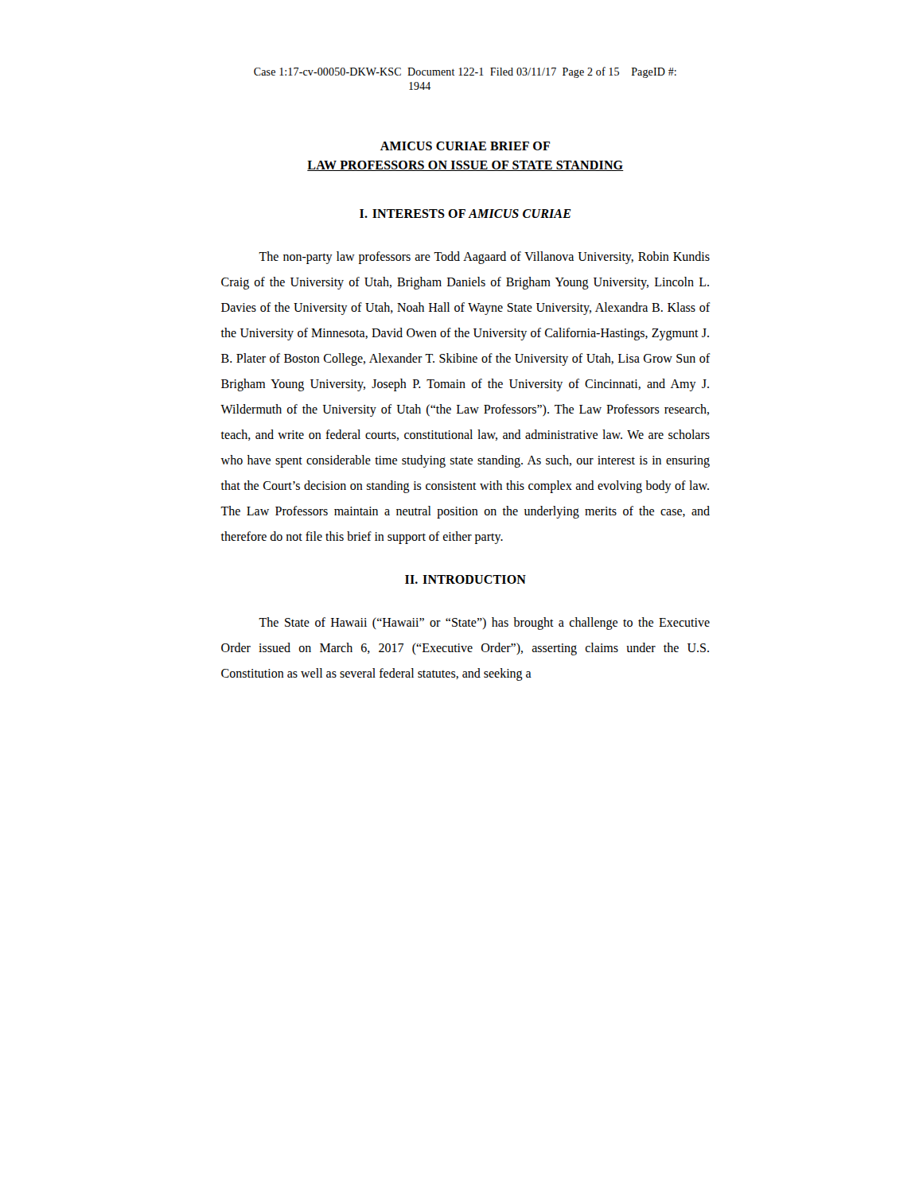Case 1:17-cv-00050-DKW-KSC Document 122-1 Filed 03/11/17 Page 2 of 15 PageID #: 1944
AMICUS CURIAE BRIEF OF
LAW PROFESSORS ON ISSUE OF STATE STANDING
I. INTERESTS OF AMICUS CURIAE
The non-party law professors are Todd Aagaard of Villanova University, Robin Kundis Craig of the University of Utah, Brigham Daniels of Brigham Young University, Lincoln L. Davies of the University of Utah, Noah Hall of Wayne State University, Alexandra B. Klass of the University of Minnesota, David Owen of the University of California-Hastings, Zygmunt J. B. Plater of Boston College, Alexander T. Skibine of the University of Utah, Lisa Grow Sun of Brigham Young University, Joseph P. Tomain of the University of Cincinnati, and Amy J. Wildermuth of the University of Utah (“the Law Professors”). The Law Professors research, teach, and write on federal courts, constitutional law, and administrative law. We are scholars who have spent considerable time studying state standing. As such, our interest is in ensuring that the Court’s decision on standing is consistent with this complex and evolving body of law. The Law Professors maintain a neutral position on the underlying merits of the case, and therefore do not file this brief in support of either party.
II. INTRODUCTION
The State of Hawaii (“Hawaii” or “State”) has brought a challenge to the Executive Order issued on March 6, 2017 (“Executive Order”), asserting claims under the U.S. Constitution as well as several federal statutes, and seeking a